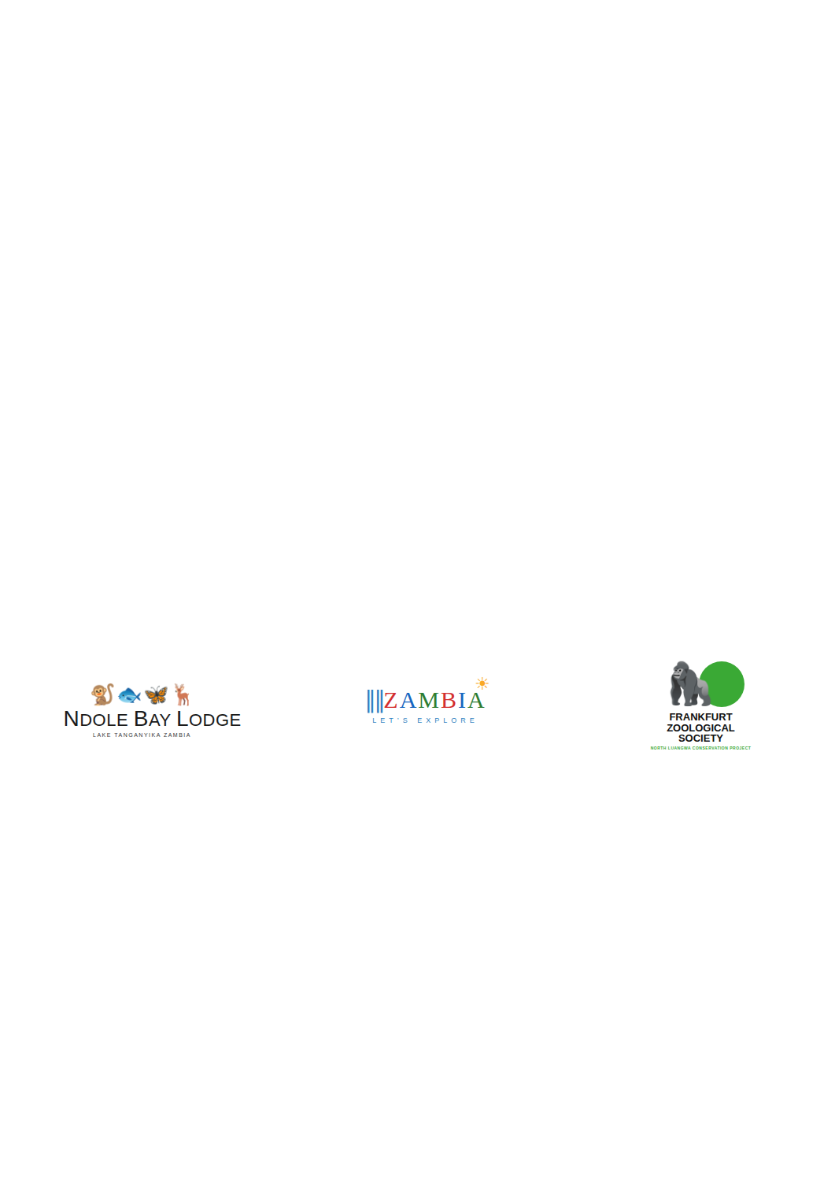🐒🐟🦋🦌
NDOLE BAY LODGE
LAKE TANGANYIKA ZAMBIA
∥∥ZAMBIA ☀
LET’S EXPLORE
🦍
FRANKFURT
ZOOLOGICAL
SOCIETY
NORTH LUANGWA CONSERVATION PROJECT